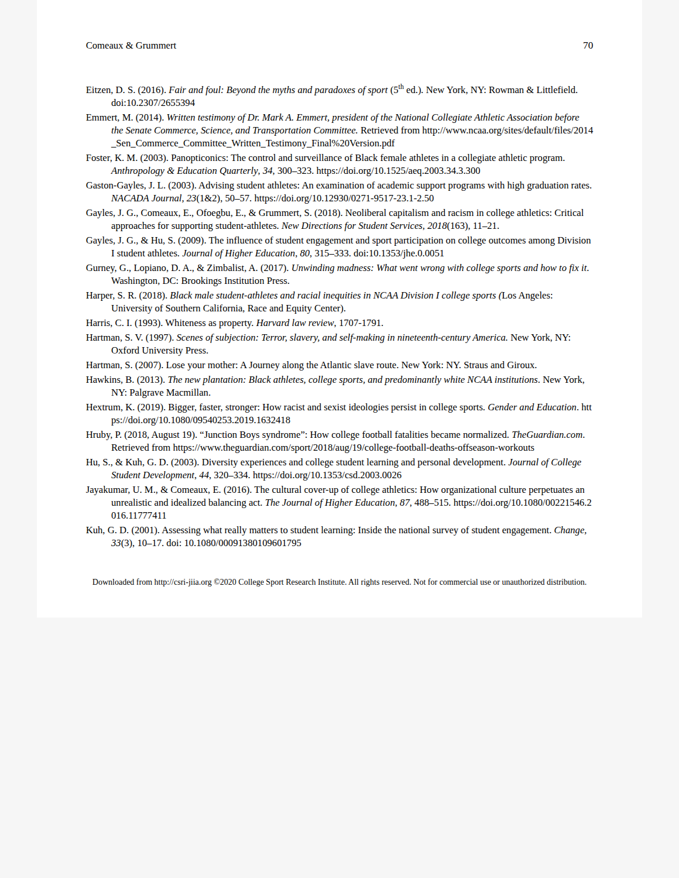Comeaux & Grummert
70
Eitzen, D. S. (2016). Fair and foul: Beyond the myths and paradoxes of sport (5th ed.). New York, NY: Rowman & Littlefield. doi:10.2307/2655394
Emmert, M. (2014). Written testimony of Dr. Mark A. Emmert, president of the National Collegiate Athletic Association before the Senate Commerce, Science, and Transportation Committee. Retrieved from http://www.ncaa.org/sites/default/files/2014_Sen_Commerce_Committee_Written_Testimony_Final%20Version.pdf
Foster, K. M. (2003). Panopticonics: The control and surveillance of Black female athletes in a collegiate athletic program. Anthropology & Education Quarterly, 34, 300–323. https://doi.org/10.1525/aeq.2003.34.3.300
Gaston-Gayles, J. L. (2003). Advising student athletes: An examination of academic support programs with high graduation rates. NACADA Journal, 23(1&2), 50–57. https://doi.org/10.12930/0271-9517-23.1-2.50
Gayles, J. G., Comeaux, E., Ofoegbu, E., & Grummert, S. (2018). Neoliberal capitalism and racism in college athletics: Critical approaches for supporting student-athletes. New Directions for Student Services, 2018(163), 11–21.
Gayles, J. G., & Hu, S. (2009). The influence of student engagement and sport participation on college outcomes among Division I student athletes. Journal of Higher Education, 80, 315–333. doi:10.1353/jhe.0.0051
Gurney, G., Lopiano, D. A., & Zimbalist, A. (2017). Unwinding madness: What went wrong with college sports and how to fix it. Washington, DC: Brookings Institution Press.
Harper, S. R. (2018). Black male student-athletes and racial inequities in NCAA Division I college sports (Los Angeles: University of Southern California, Race and Equity Center).
Harris, C. I. (1993). Whiteness as property. Harvard law review, 1707-1791.
Hartman, S. V. (1997). Scenes of subjection: Terror, slavery, and self-making in nineteenth-century America. New York, NY: Oxford University Press.
Hartman, S. (2007). Lose your mother: A Journey along the Atlantic slave route. New York: NY. Straus and Giroux.
Hawkins, B. (2013). The new plantation: Black athletes, college sports, and predominantly white NCAA institutions. New York, NY: Palgrave Macmillan.
Hextrum, K. (2019). Bigger, faster, stronger: How racist and sexist ideologies persist in college sports. Gender and Education. https://doi.org/10.1080/09540253.2019.1632418
Hruby, P. (2018, August 19). “Junction Boys syndrome”: How college football fatalities became normalized. TheGuardian.com. Retrieved from https://www.theguardian.com/sport/2018/aug/19/college-football-deaths-offseason-workouts
Hu, S., & Kuh, G. D. (2003). Diversity experiences and college student learning and personal development. Journal of College Student Development, 44, 320–334. https://doi.org/10.1353/csd.2003.0026
Jayakumar, U. M., & Comeaux, E. (2016). The cultural cover-up of college athletics: How organizational culture perpetuates an unrealistic and idealized balancing act. The Journal of Higher Education, 87, 488–515. https://doi.org/10.1080/00221546.2016.11777411
Kuh, G. D. (2001). Assessing what really matters to student learning: Inside the national survey of student engagement. Change, 33(3), 10–17. doi: 10.1080/00091380109601795
Downloaded from http://csri-jiia.org ©2020 College Sport Research Institute. All rights reserved. Not for commercial use or unauthorized distribution.